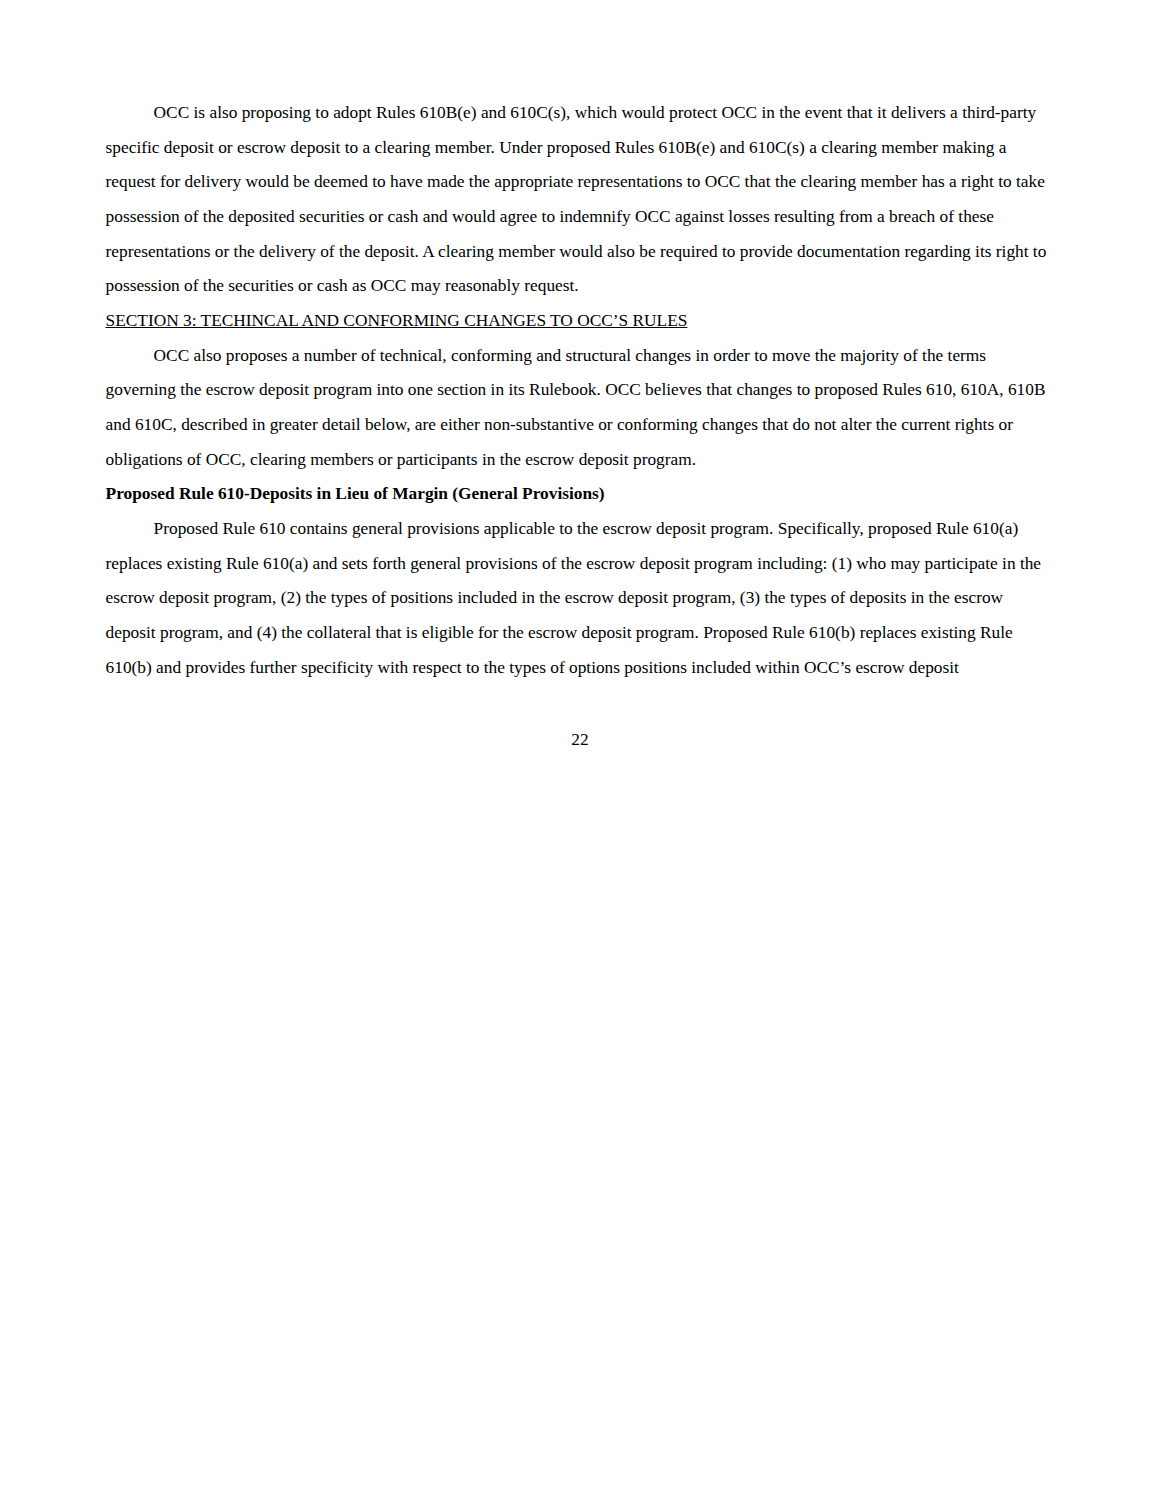OCC is also proposing to adopt Rules 610B(e) and 610C(s), which would protect OCC in the event that it delivers a third-party specific deposit or escrow deposit to a clearing member. Under proposed Rules 610B(e) and 610C(s) a clearing member making a request for delivery would be deemed to have made the appropriate representations to OCC that the clearing member has a right to take possession of the deposited securities or cash and would agree to indemnify OCC against losses resulting from a breach of these representations or the delivery of the deposit. A clearing member would also be required to provide documentation regarding its right to possession of the securities or cash as OCC may reasonably request.
SECTION 3: TECHINCAL AND CONFORMING CHANGES TO OCC’S RULES
OCC also proposes a number of technical, conforming and structural changes in order to move the majority of the terms governing the escrow deposit program into one section in its Rulebook. OCC believes that changes to proposed Rules 610, 610A, 610B and 610C, described in greater detail below, are either non-substantive or conforming changes that do not alter the current rights or obligations of OCC, clearing members or participants in the escrow deposit program.
Proposed Rule 610-Deposits in Lieu of Margin (General Provisions)
Proposed Rule 610 contains general provisions applicable to the escrow deposit program. Specifically, proposed Rule 610(a) replaces existing Rule 610(a) and sets forth general provisions of the escrow deposit program including: (1) who may participate in the escrow deposit program, (2) the types of positions included in the escrow deposit program, (3) the types of deposits in the escrow deposit program, and (4) the collateral that is eligible for the escrow deposit program. Proposed Rule 610(b) replaces existing Rule 610(b) and provides further specificity with respect to the types of options positions included within OCC’s escrow deposit
22